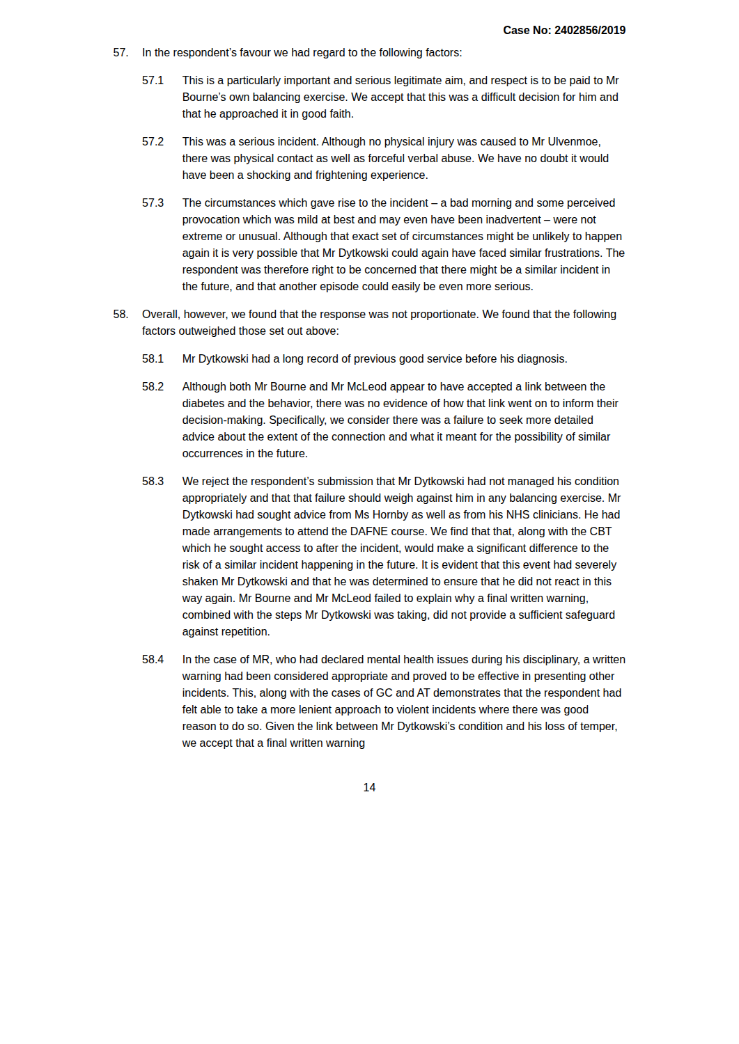Case No: 2402856/2019
57. In the respondent’s favour we had regard to the following factors:
57.1 This is a particularly important and serious legitimate aim, and respect is to be paid to Mr Bourne’s own balancing exercise. We accept that this was a difficult decision for him and that he approached it in good faith.
57.2 This was a serious incident. Although no physical injury was caused to Mr Ulvenmoe, there was physical contact as well as forceful verbal abuse. We have no doubt it would have been a shocking and frightening experience.
57.3 The circumstances which gave rise to the incident – a bad morning and some perceived provocation which was mild at best and may even have been inadvertent – were not extreme or unusual. Although that exact set of circumstances might be unlikely to happen again it is very possible that Mr Dytkowski could again have faced similar frustrations. The respondent was therefore right to be concerned that there might be a similar incident in the future, and that another episode could easily be even more serious.
58. Overall, however, we found that the response was not proportionate. We found that the following factors outweighed those set out above:
58.1 Mr Dytkowski had a long record of previous good service before his diagnosis.
58.2 Although both Mr Bourne and Mr McLeod appear to have accepted a link between the diabetes and the behavior, there was no evidence of how that link went on to inform their decision-making. Specifically, we consider there was a failure to seek more detailed advice about the extent of the connection and what it meant for the possibility of similar occurrences in the future.
58.3 We reject the respondent’s submission that Mr Dytkowski had not managed his condition appropriately and that that failure should weigh against him in any balancing exercise. Mr Dytkowski had sought advice from Ms Hornby as well as from his NHS clinicians. He had made arrangements to attend the DAFNE course. We find that that, along with the CBT which he sought access to after the incident, would make a significant difference to the risk of a similar incident happening in the future. It is evident that this event had severely shaken Mr Dytkowski and that he was determined to ensure that he did not react in this way again. Mr Bourne and Mr McLeod failed to explain why a final written warning, combined with the steps Mr Dytkowski was taking, did not provide a sufficient safeguard against repetition.
58.4 In the case of MR, who had declared mental health issues during his disciplinary, a written warning had been considered appropriate and proved to be effective in presenting other incidents. This, along with the cases of GC and AT demonstrates that the respondent had felt able to take a more lenient approach to violent incidents where there was good reason to do so. Given the link between Mr Dytkowski’s condition and his loss of temper, we accept that a final written warning
14